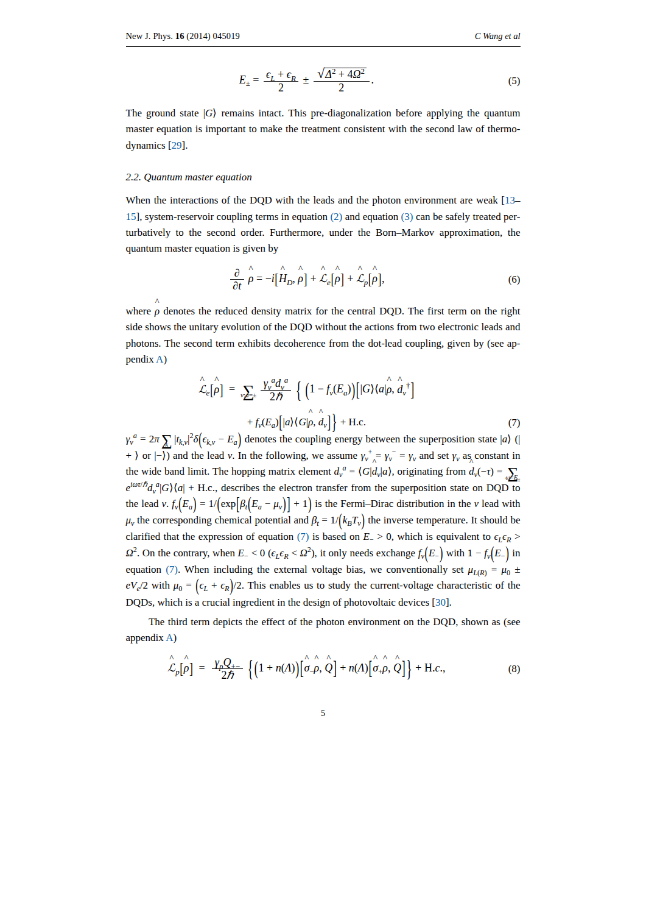New J. Phys. 16 (2014) 045019
C Wang et al
E± = ϵL + ϵR 2 ± Δ2 + 4Ω2 2 .
(5)
The ground state |G⟩ remains intact. This pre-diagonalization before applying the quantum master equation is important to make the treatment consistent with the second law of thermodynamics [29].
2.2. Quantum master equation
When the interactions of the DQD with the leads and the photon environment are weak [13–15], system-reservoir coupling terms in equation (2) and equation (3) can be safely treated perturbatively to the second order. Furthermore, under the Born–Markov approximation, the quantum master equation is given by
∂∂t ρ = −i[HD, ρ] + ℒe[ρ] + ℒp[ρ],
(6)
where ρ denotes the reduced density matrix for the central DQD. The first term on the right side shows the unitary evolution of the DQD without the actions from two electronic leads and photons. The second term exhibits decoherence from the dot-lead coupling, given by (see appendix A)
ℒe[ρ] = ∑v;a=± γvadva 2ℏ { (1 − fv(Ea))[|G⟩⟨a|ρ, dv†]
+ fv(Ea)[|a⟩⟨G|ρ, dv]} + H.c.
(7)
γva = 2π∑k|tk,v|2δ(ϵk,v − Ea) denotes the coupling energy between the superposition state |a⟩ (| + ⟩ or |−⟩) and the lead v. In the following, we assume γv+ = γv− = γv and set γv as constant in the wide band limit. The hopping matrix element dva = ⟨G|dv|a⟩, originating from dv(−τ) = ∑ω=E±eiωτ/ℏdva|G⟩⟨a| + H.c., describes the electron transfer from the superposition state on DQD to the lead v. fv(Ea) = 1/(exp[βt(Ea − μv)] + 1) is the Fermi–Dirac distribution in the v lead with μv the corresponding chemical potential and βt = 1/(kBTv) the inverse temperature. It should be clarified that the expression of equation (7) is based on E− > 0, which is equivalent to ϵLϵR > Ω2. On the contrary, when E− < 0 (ϵLϵR < Ω2), it only needs exchange fv(E−) with 1 − fv(E−) in equation (7). When including the external voltage bias, we conventionally set μL(R) = μ0 ± eVe/2 with μ0 = (ϵL + ϵR)/2. This enables us to study the current-voltage characteristic of the DQDs, which is a crucial ingredient in the design of photovoltaic devices [30].
The third term depicts the effect of the photon environment on the DQD, shown as (see appendix A)
ℒp[ρ] = γpQ+−2ℏ {(1 + n(Λ))[σ−ρ, Q] + n(Λ)[σ+ρ, Q]} + H.c.,
(8)
5